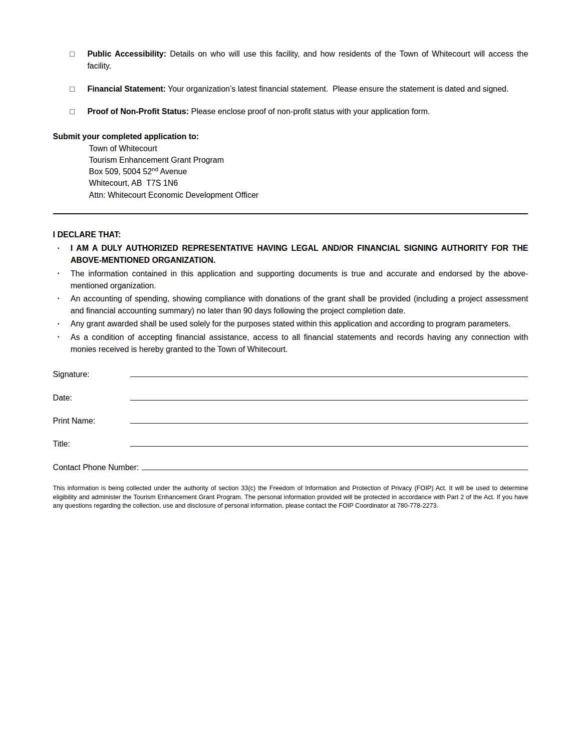Public Accessibility: Details on who will use this facility, and how residents of the Town of Whitecourt will access the facility.
Financial Statement: Your organization’s latest financial statement. Please ensure the statement is dated and signed.
Proof of Non-Profit Status: Please enclose proof of non-profit status with your application form.
Submit your completed application to:
Town of Whitecourt
Tourism Enhancement Grant Program
Box 509, 5004 52nd Avenue
Whitecourt, AB T7S 1N6
Attn: Whitecourt Economic Development Officer
I DECLARE THAT:
I AM A DULY AUTHORIZED REPRESENTATIVE HAVING LEGAL AND/OR FINANCIAL SIGNING AUTHORITY FOR THE ABOVE-MENTIONED ORGANIZATION.
The information contained in this application and supporting documents is true and accurate and endorsed by the above-mentioned organization.
An accounting of spending, showing compliance with donations of the grant shall be provided (including a project assessment and financial accounting summary) no later than 90 days following the project completion date.
Any grant awarded shall be used solely for the purposes stated within this application and according to program parameters.
As a condition of accepting financial assistance, access to all financial statements and records having any connection with monies received is hereby granted to the Town of Whitecourt.
Signature:
Date:
Print Name:
Title:
Contact Phone Number:
This information is being collected under the authority of section 33(c) the Freedom of Information and Protection of Privacy (FOIP) Act. It will be used to determine eligibility and administer the Tourism Enhancement Grant Program. The personal information provided will be protected in accordance with Part 2 of the Act. If you have any questions regarding the collection, use and disclosure of personal information, please contact the FOIP Coordinator at 780-778-2273.